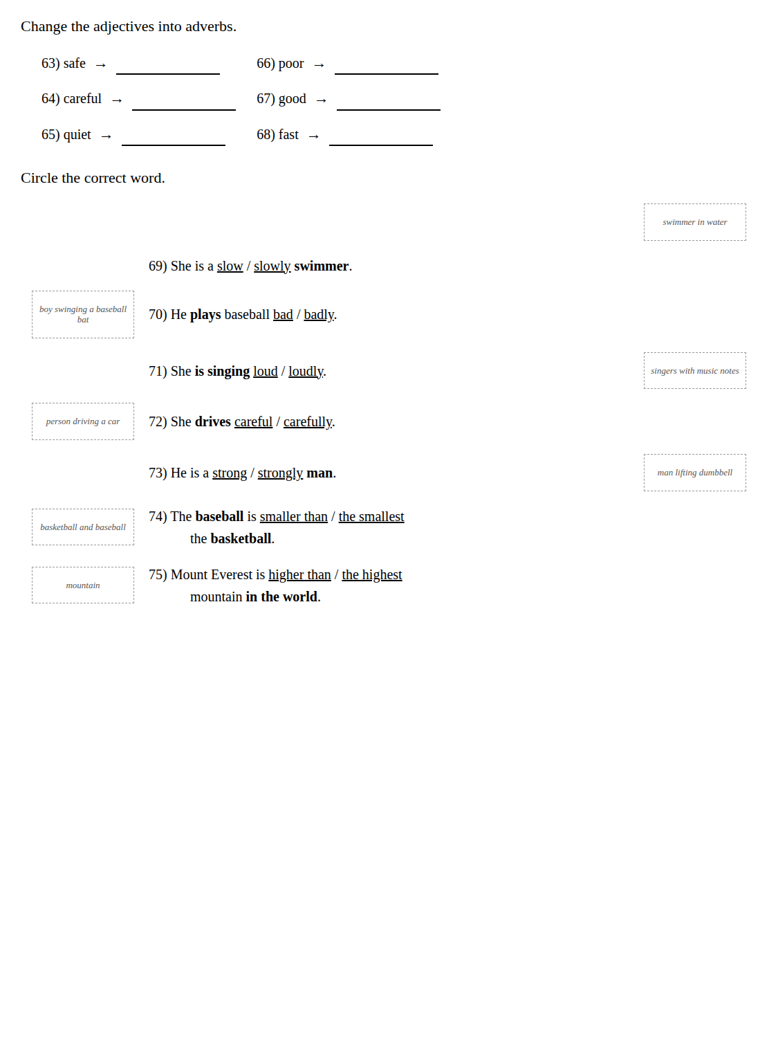Change the adjectives into adverbs.
| 63) safe → | 66) poor → |
| 64) careful → | 67) good → |
| 65) quiet → | 68) fast → |
Circle the correct word.
| | | swimmer in water |
| | 69) She is a slow / slowly swimmer . | |
| boy swinging a baseball bat | 70) He plays baseball bad / badly . | |
| | 71) She is singing loud / loudly . | singers with music notes |
| person driving a car | 72) She drives careful / carefully . | |
| | 73) He is a strong / strongly man . | man lifting dumbbell |
| basketball and baseball | 74) The baseball is smaller than / the smallest the basketball . | |
| mountain | 75) Mount Everest is higher than / the highest mountain in the world . | |